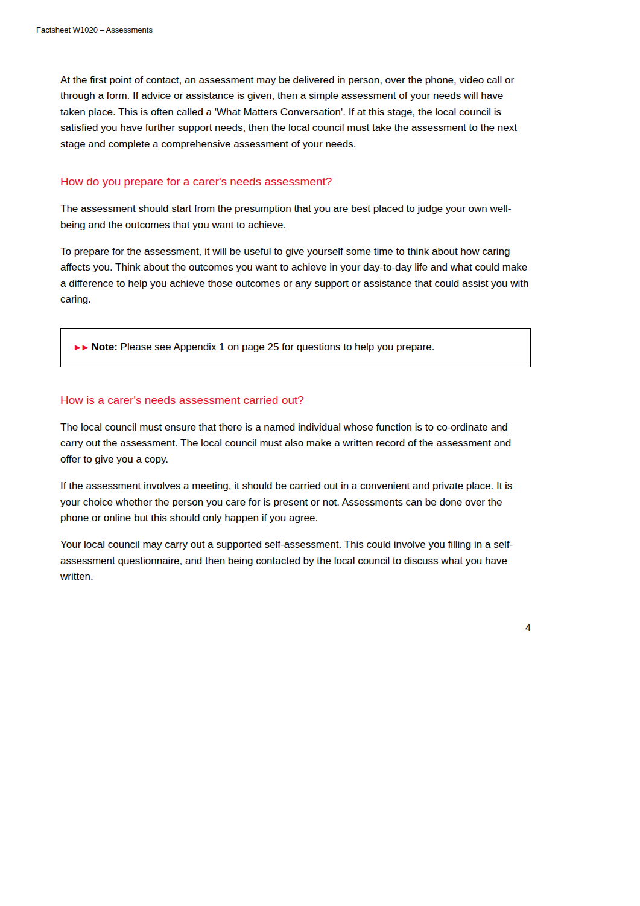Factsheet W1020 – Assessments
At the first point of contact, an assessment may be delivered in person, over the phone, video call or through a form. If advice or assistance is given, then a simple assessment of your needs will have taken place. This is often called a 'What Matters Conversation'. If at this stage, the local council is satisfied you have further support needs, then the local council must take the assessment to the next stage and complete a comprehensive assessment of your needs.
How do you prepare for a carer's needs assessment?
The assessment should start from the presumption that you are best placed to judge your own well-being and the outcomes that you want to achieve.
To prepare for the assessment, it will be useful to give yourself some time to think about how caring affects you. Think about the outcomes you want to achieve in your day-to-day life and what could make a difference to help you achieve those outcomes or any support or assistance that could assist you with caring.
►► Note: Please see Appendix 1 on page 25 for questions to help you prepare.
How is a carer's needs assessment carried out?
The local council must ensure that there is a named individual whose function is to co-ordinate and carry out the assessment. The local council must also make a written record of the assessment and offer to give you a copy.
If the assessment involves a meeting, it should be carried out in a convenient and private place. It is your choice whether the person you care for is present or not. Assessments can be done over the phone or online but this should only happen if you agree.
Your local council may carry out a supported self-assessment. This could involve you filling in a self-assessment questionnaire, and then being contacted by the local council to discuss what you have written.
4